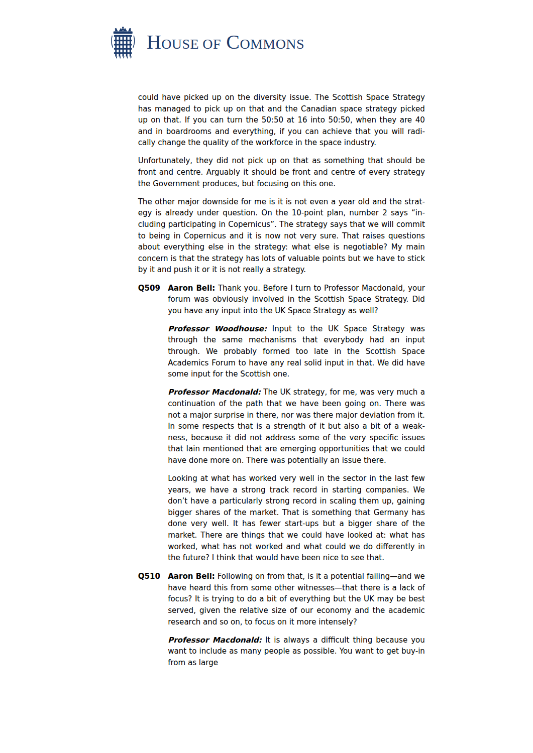HOUSE OF COMMONS
could have picked up on the diversity issue. The Scottish Space Strategy has managed to pick up on that and the Canadian space strategy picked up on that. If you can turn the 50:50 at 16 into 50:50, when they are 40 and in boardrooms and everything, if you can achieve that you will radically change the quality of the workforce in the space industry.
Unfortunately, they did not pick up on that as something that should be front and centre. Arguably it should be front and centre of every strategy the Government produces, but focusing on this one.
The other major downside for me is it is not even a year old and the strategy is already under question. On the 10-point plan, number 2 says “including participating in Copernicus”. The strategy says that we will commit to being in Copernicus and it is now not very sure. That raises questions about everything else in the strategy: what else is negotiable? My main concern is that the strategy has lots of valuable points but we have to stick by it and push it or it is not really a strategy.
Q509
Aaron Bell: Thank you. Before I turn to Professor Macdonald, your forum was obviously involved in the Scottish Space Strategy. Did you have any input into the UK Space Strategy as well?
Professor Woodhouse: Input to the UK Space Strategy was through the same mechanisms that everybody had an input through. We probably formed too late in the Scottish Space Academics Forum to have any real solid input in that. We did have some input for the Scottish one.
Professor Macdonald: The UK strategy, for me, was very much a continuation of the path that we have been going on. There was not a major surprise in there, nor was there major deviation from it. In some respects that is a strength of it but also a bit of a weakness, because it did not address some of the very specific issues that Iain mentioned that are emerging opportunities that we could have done more on. There was potentially an issue there.
Looking at what has worked very well in the sector in the last few years, we have a strong track record in starting companies. We don’t have a particularly strong record in scaling them up, gaining bigger shares of the market. That is something that Germany has done very well. It has fewer start-ups but a bigger share of the market. There are things that we could have looked at: what has worked, what has not worked and what could we do differently in the future? I think that would have been nice to see that.
Q510
Aaron Bell: Following on from that, is it a potential failing—and we have heard this from some other witnesses—that there is a lack of focus? It is trying to do a bit of everything but the UK may be best served, given the relative size of our economy and the academic research and so on, to focus on it more intensely?
Professor Macdonald: It is always a difficult thing because you want to include as many people as possible. You want to get buy-in from as large